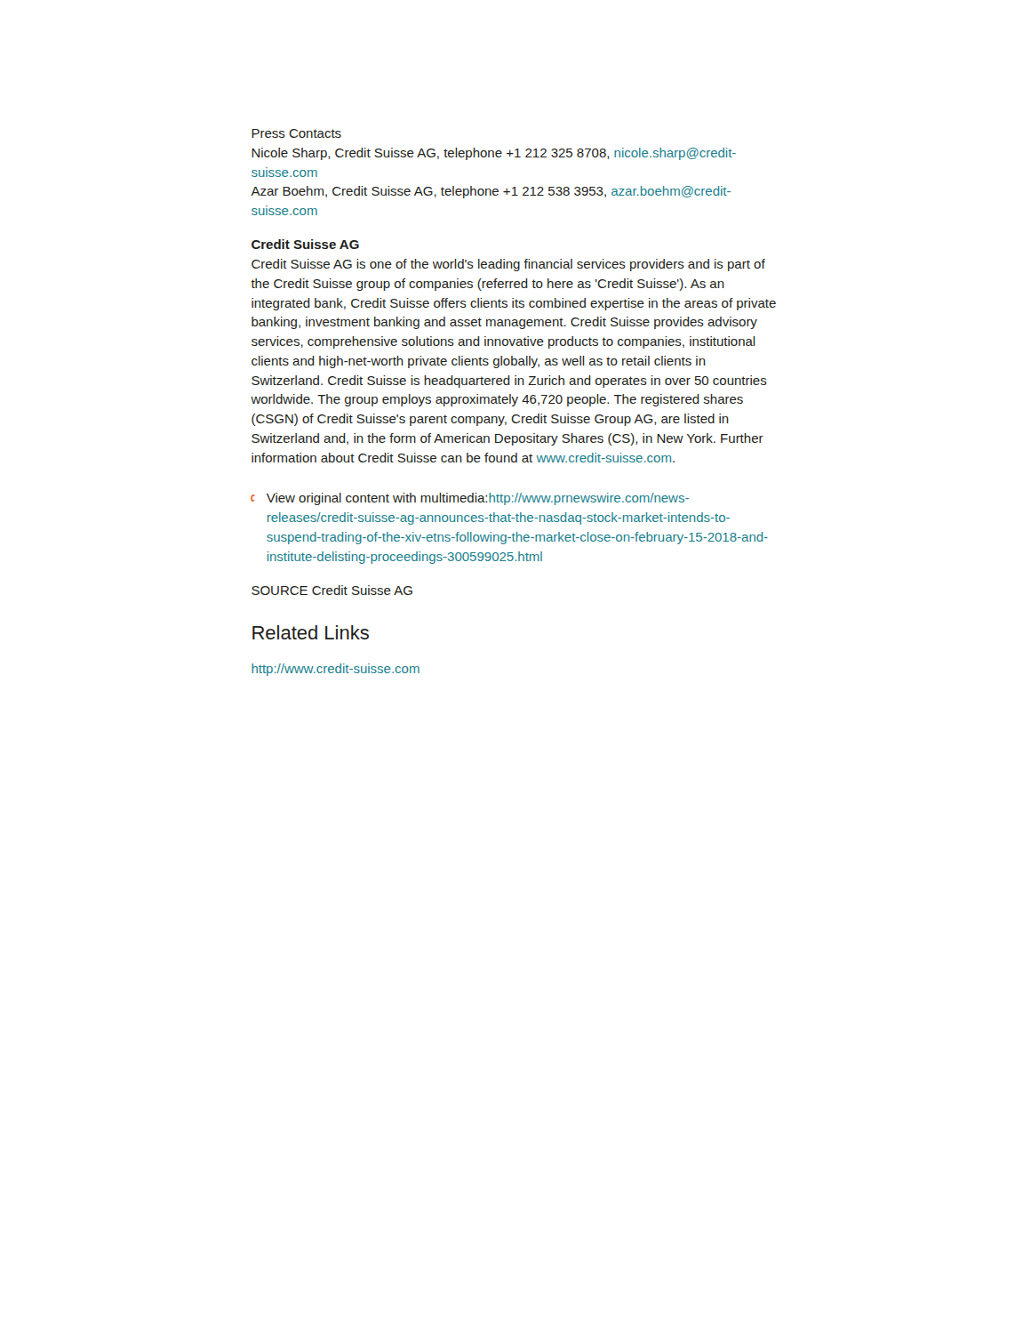Press Contacts Nicole Sharp, Credit Suisse AG, telephone +1 212 325 8708, nicole.sharp@credit-suisse.com Azar Boehm, Credit Suisse AG, telephone +1 212 538 3953, azar.boehm@credit-suisse.com
Credit Suisse AG
Credit Suisse AG is one of the world's leading financial services providers and is part of the Credit Suisse group of companies (referred to here as 'Credit Suisse'). As an integrated bank, Credit Suisse offers clients its combined expertise in the areas of private banking, investment banking and asset management. Credit Suisse provides advisory services, comprehensive solutions and innovative products to companies, institutional clients and high-net-worth private clients globally, as well as to retail clients in Switzerland. Credit Suisse is headquartered in Zurich and operates in over 50 countries worldwide. The group employs approximately 46,720 people. The registered shares (CSGN) of Credit Suisse's parent company, Credit Suisse Group AG, are listed in Switzerland and, in the form of American Depositary Shares (CS), in New York. Further information about Credit Suisse can be found at www.credit-suisse.com.
𝔠 View original content with multimedia:http://www.prnewswire.com/news-releases/credit-suisse-ag-announces-that-the-nasdaq-stock-market-intends-to-suspend-trading-of-the-xiv-etns-following-the-market-close-on-february-15-2018-and-institute-delisting-proceedings-300599025.html
SOURCE Credit Suisse AG
Related Links
http://www.credit-suisse.com